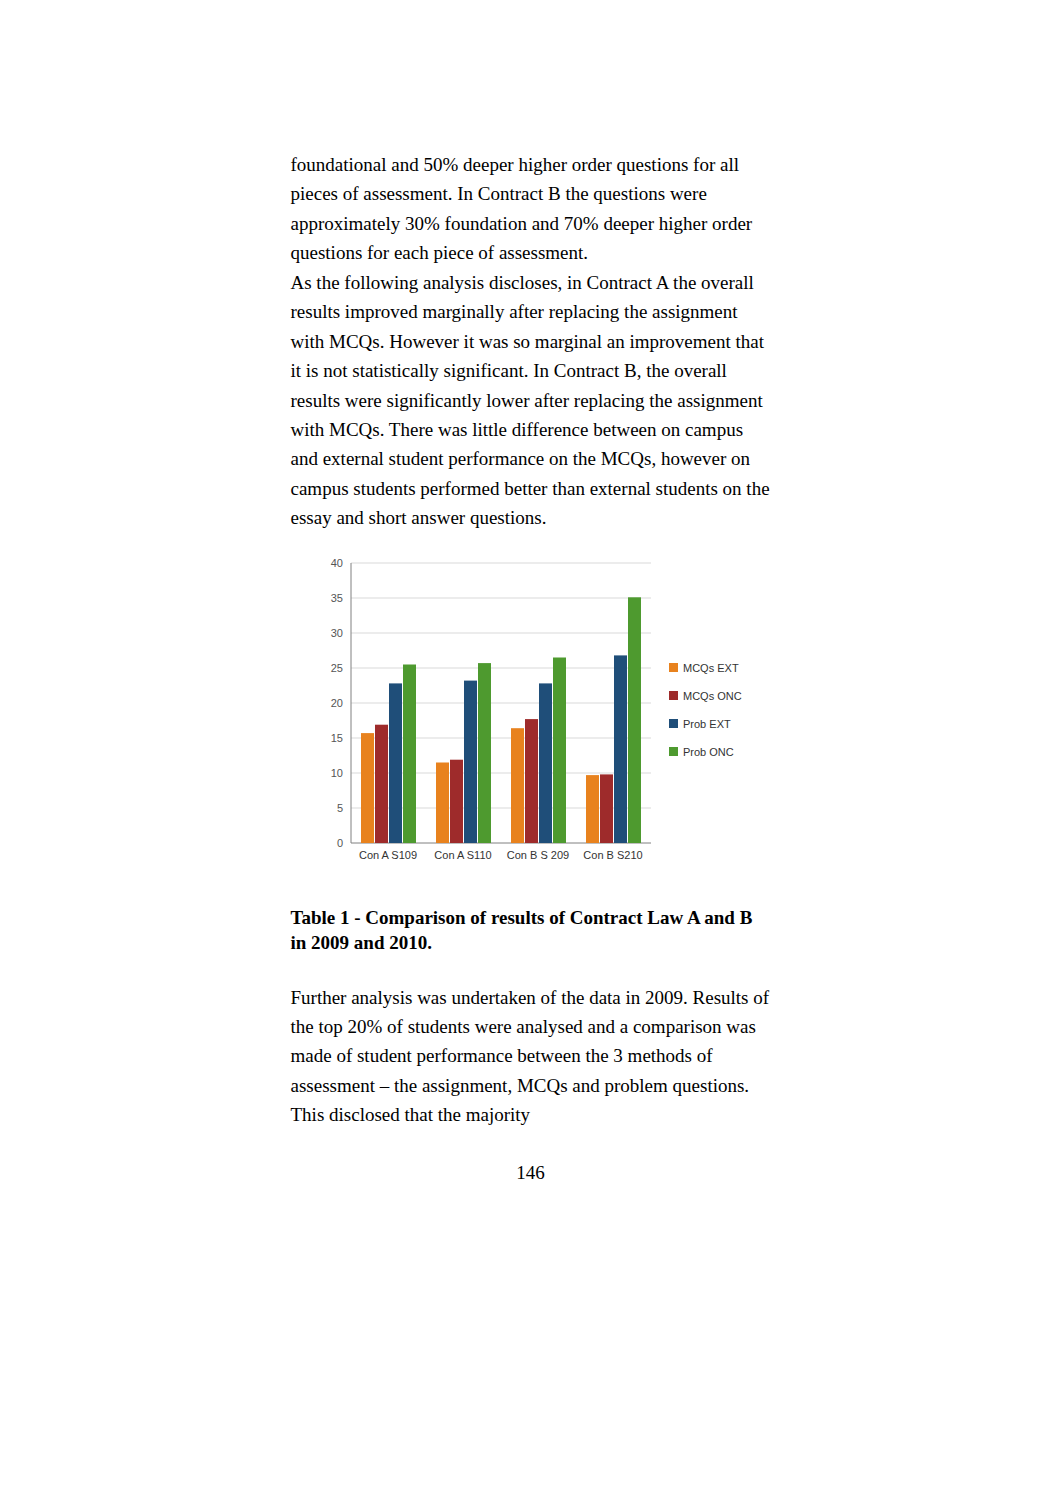foundational and 50% deeper higher order questions for all pieces of assessment. In Contract B the questions were approximately 30% foundation and 70% deeper higher order questions for each piece of assessment.
As the following analysis discloses, in Contract A the overall results improved marginally after replacing the assignment with MCQs. However it was so marginal an improvement that it is not statistically significant. In Contract B, the overall results were significantly lower after replacing the assignment with MCQs. There was little difference between on campus and external student performance on the MCQs, however on campus students performed better than external students on the essay and short answer questions.
40 35 30 25 20 15 10 5 0 Con A S109 Con A S110 Con B S 209 Con B S210 MCQs EXT MCQs ONC Prob EXT Prob ONC
Table 1 - Comparison of results of Contract Law A and B in 2009 and 2010.
Further analysis was undertaken of the data in 2009. Results of the top 20% of students were analysed and a comparison was made of student performance between the 3 methods of assessment – the assignment, MCQs and problem questions. This disclosed that the majority
146